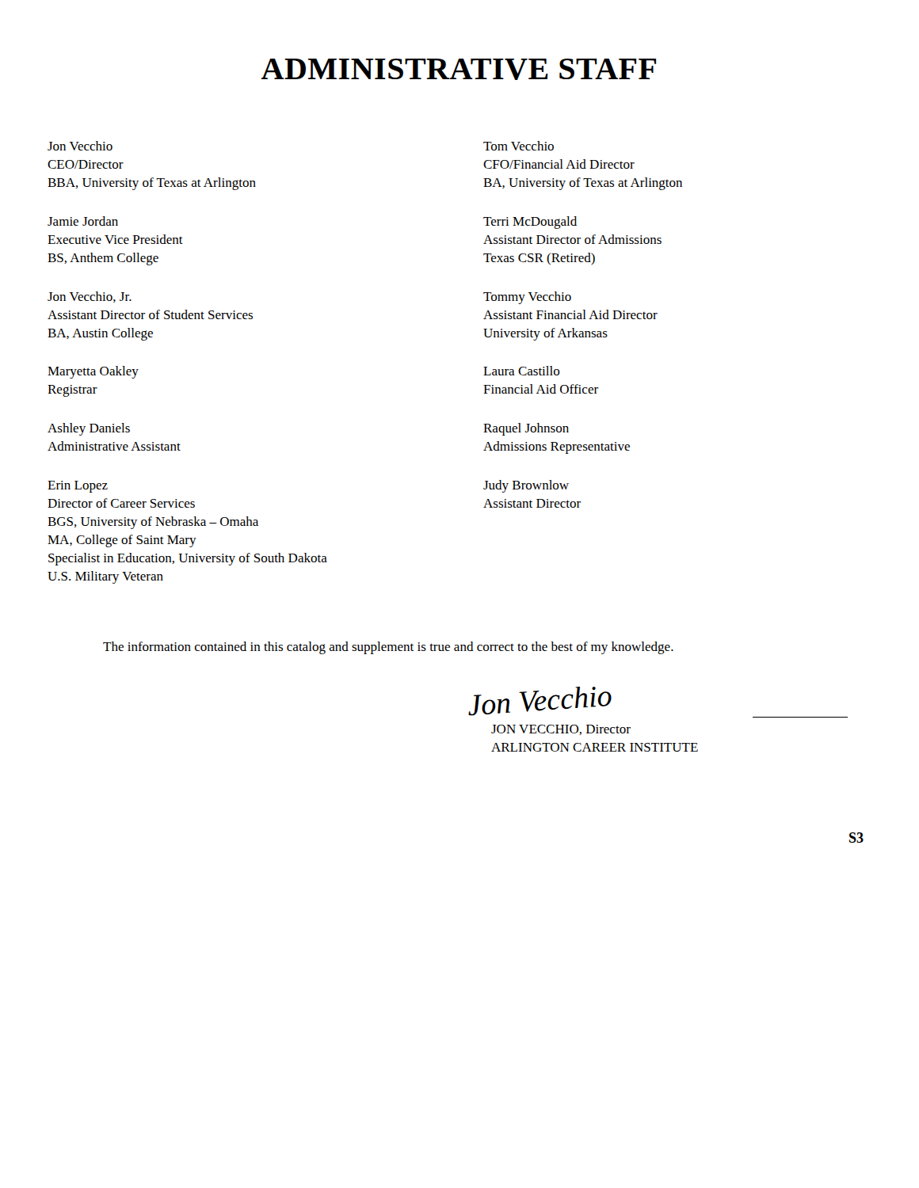ADMINISTRATIVE STAFF
Jon Vecchio
CEO/Director
BBA, University of Texas at Arlington
Tom Vecchio
CFO/Financial Aid Director
BA, University of Texas at Arlington
Jamie Jordan
Executive Vice President
BS, Anthem College
Terri McDougald
Assistant Director of Admissions
Texas CSR (Retired)
Jon Vecchio, Jr.
Assistant Director of Student Services
BA, Austin College
Tommy Vecchio
Assistant Financial Aid Director
University of Arkansas
Maryetta Oakley
Registrar
Laura Castillo
Financial Aid Officer
Ashley Daniels
Administrative Assistant
Raquel Johnson
Admissions Representative
Erin Lopez
Director of Career Services
BGS, University of Nebraska – Omaha
MA, College of Saint Mary
Specialist in Education, University of South Dakota
U.S. Military Veteran
Judy Brownlow
Assistant Director
The information contained in this catalog and supplement is true and correct to the best of my knowledge.
Jon Vecchio
JON VECCHIO, Director
ARLINGTON CAREER INSTITUTE
S3